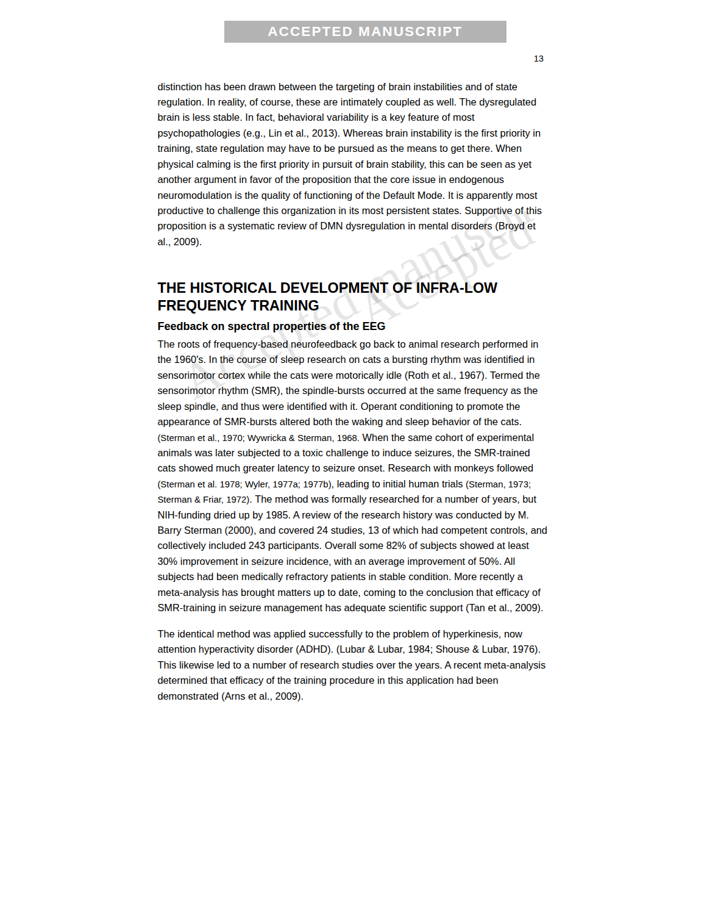ACCEPTED MANUSCRIPT
13
Accepted manuscript Accepted manuscript
distinction has been drawn between the targeting of brain instabilities and of state regulation. In reality, of course, these are intimately coupled as well. The dysregulated brain is less stable. In fact, behavioral variability is a key feature of most psychopathologies (e.g., Lin et al., 2013). Whereas brain instability is the first priority in training, state regulation may have to be pursued as the means to get there. When physical calming is the first priority in pursuit of brain stability, this can be seen as yet another argument in favor of the proposition that the core issue in endogenous neuromodulation is the quality of functioning of the Default Mode. It is apparently most productive to challenge this organization in its most persistent states. Supportive of this proposition is a systematic review of DMN dysregulation in mental disorders (Broyd et al., 2009).
THE HISTORICAL DEVELOPMENT OF INFRA-LOW FREQUENCY TRAINING
Feedback on spectral properties of the EEG
The roots of frequency-based neurofeedback go back to animal research performed in the 1960's. In the course of sleep research on cats a bursting rhythm was identified in sensorimotor cortex while the cats were motorically idle (Roth et al., 1967). Termed the sensorimotor rhythm (SMR), the spindle-bursts occurred at the same frequency as the sleep spindle, and thus were identified with it. Operant conditioning to promote the appearance of SMR-bursts altered both the waking and sleep behavior of the cats. (Sterman et al., 1970; Wywricka & Sterman, 1968. When the same cohort of experimental animals was later subjected to a toxic challenge to induce seizures, the SMR-trained cats showed much greater latency to seizure onset. Research with monkeys followed (Sterman et al. 1978; Wyler, 1977a; 1977b), leading to initial human trials (Sterman, 1973; Sterman & Friar, 1972). The method was formally researched for a number of years, but NIH-funding dried up by 1985. A review of the research history was conducted by M. Barry Sterman (2000), and covered 24 studies, 13 of which had competent controls, and collectively included 243 participants. Overall some 82% of subjects showed at least 30% improvement in seizure incidence, with an average improvement of 50%. All subjects had been medically refractory patients in stable condition. More recently a meta-analysis has brought matters up to date, coming to the conclusion that efficacy of SMR-training in seizure management has adequate scientific support (Tan et al., 2009).
The identical method was applied successfully to the problem of hyperkinesis, now attention hyperactivity disorder (ADHD). (Lubar & Lubar, 1984; Shouse & Lubar, 1976). This likewise led to a number of research studies over the years. A recent meta-analysis determined that efficacy of the training procedure in this application had been demonstrated (Arns et al., 2009).